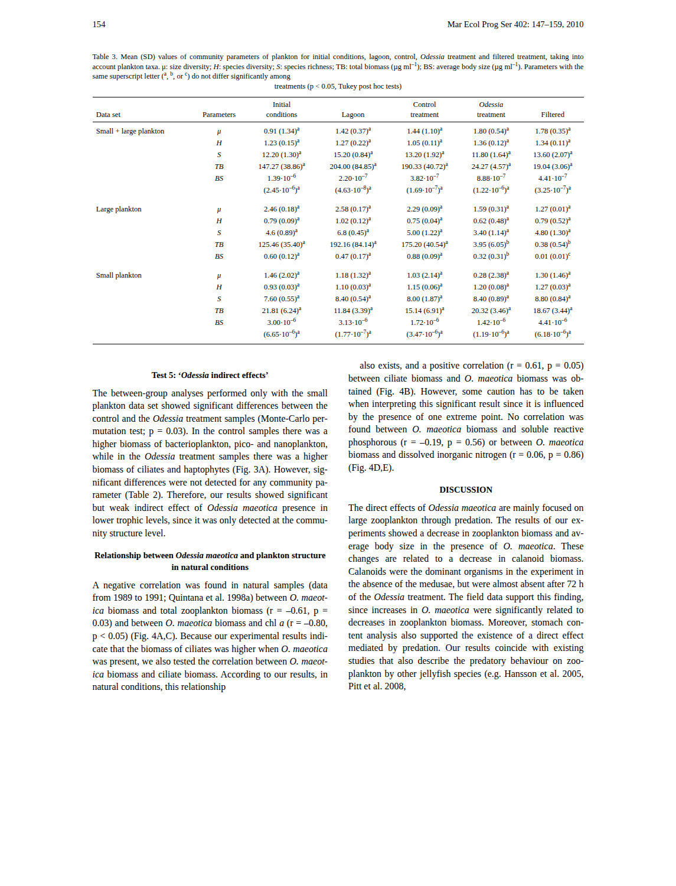154 Mar Ecol Prog Ser 402: 147–159, 2010
Table 3. Mean (SD) values of community parameters of plankton for initial conditions, lagoon, control, Odessia treatment and filtered treatment, taking into account plankton taxa. μ: size diversity; H : species diversity; S : species richness; TB: total biomass (µg ml –1 ); BS: average body size (µg ml –1 ). Parameters with the same superscript letter ( a , b , or c ) do not differ significantly among treatments (p < 0.05, Tukey post hoc tests)
| Data set | Parameters | Initial conditions | Lagoon | Control treatment | Odessia treatment | Filtered |
| --- | --- | --- | --- | --- | --- | --- |
| Small + large plankton | μ | 0.91 (1.34) a | 1.42 (0.37) a | 1.44 (1.10) a | 1.80 (0.54) a | 1.78 (0.35) a |
| | H | 1.23 (0.15) a | 1.27 (0.22) a | 1.05 (0.11) a | 1.36 (0.12) a | 1.34 (0.11) a |
| | S | 12.20 (1.30) a | 15.20 (0.84) a | 13.20 (1.92) a | 11.80 (1.64) a | 13.60 (2.07) a |
| | TB | 147.27 (38.86) a | 204.00 (84.85) a | 190.33 (40.72) a | 24.27 (4.57) a | 19.04 (3.06) a |
| | BS | 1.39·10 –6 | 2.20·10 –7 | 3.82·10 –7 | 8.88·10 –7 | 4.41·10 –7 |
| | | (2.45·10 –6 ) a | (4.63·10 –8 ) a | (1.69·10 –7 ) a | (1.22·10 –6 ) a | (3.25·10 –7 ) a |
| Large plankton | μ | 2.46 (0.18) a | 2.58 (0.17) a | 2.29 (0.09) a | 1.59 (0.31) a | 1.27 (0.01) a |
| | H | 0.79 (0.09) a | 1.02 (0.12) a | 0.75 (0.04) a | 0.62 (0.48) a | 0.79 (0.52) a |
| | S | 4.6 (0.89) a | 6.8 (0.45) a | 5.00 (1.22) a | 3.40 (1.14) a | 4.80 (1.30) a |
| | TB | 125.46 (35.40) a | 192.16 (84.14) a | 175.20 (40.54) a | 3.95 (6.05) b | 0.38 (0.54) b |
| | BS | 0.60 (0.12) a | 0.47 (0.17) a | 0.88 (0.09) a | 0.32 (0.31) b | 0.01 (0.01) c |
| Small plankton | μ | 1.46 (2.02) a | 1.18 (1.32) a | 1.03 (2.14) a | 0.28 (2.38) a | 1.30 (1.46) a |
| | H | 0.93 (0.03) a | 1.10 (0.03) a | 1.15 (0.06) a | 1.20 (0.08) a | 1.27 (0.03) a |
| | S | 7.60 (0.55) a | 8.40 (0.54) a | 8.00 (1.87) a | 8.40 (0.89) a | 8.80 (0.84) a |
| | TB | 21.81 (6.24) a | 11.84 (3.39) a | 15.14 (6.91) a | 20.32 (3.46) a | 18.67 (3.44) a |
| | BS | 3.00·10 –6 | 3.13·10 –6 | 1.72·10 –6 | 1.42·10 –6 | 4.41·10 –6 |
| | | (6.65·10 –6 ) a | (1.77·10 –7 ) a | (3.47·10 –6 ) a | (1.19·10 –6 ) a | (6.18·10 –6 ) a |
Test 5: ‘Odessia indirect effects’
The between-group analyses performed only with the small plankton data set showed significant differences between the control and the Odessia treatment samples (Monte-Carlo permutation test; p = 0.03). In the control samples there was a higher biomass of bacterioplankton, pico- and nanoplankton, while in the Odessia treatment samples there was a higher biomass of ciliates and haptophytes (Fig. 3A). However, significant differences were not detected for any community parameter (Table 2). Therefore, our results showed significant but weak indirect effect of Odessia maeotica presence in lower trophic levels, since it was only detected at the community structure level.
Relationship between Odessia maeotica and plankton structure in natural conditions
A negative correlation was found in natural samples (data from 1989 to 1991; Quintana et al. 1998a) between O. maeotica biomass and total zooplankton biomass (r = –0.61, p = 0.03) and between O. maeotica biomass and chl a (r = –0.80, p < 0.05) (Fig. 4A,C). Because our experimental results indicate that the biomass of ciliates was higher when O. maeotica was present, we also tested the correlation between O. maeotica biomass and ciliate biomass. According to our results, in natural conditions, this relationship
also exists, and a positive correlation (r = 0.61, p = 0.05) between ciliate biomass and O. maeotica biomass was obtained (Fig. 4B). However, some caution has to be taken when interpreting this significant result since it is influenced by the presence of one extreme point. No correlation was found between O. maeotica biomass and soluble reactive phosphorous (r = –0.19, p = 0.56) or between O. maeotica biomass and dissolved inorganic nitrogen (r = 0.06, p = 0.86) (Fig. 4D,E).
DISCUSSION
The direct effects of Odessia maeotica are mainly focused on large zooplankton through predation. The results of our experiments showed a decrease in zooplankton biomass and average body size in the presence of O. maeotica. These changes are related to a decrease in calanoid biomass. Calanoids were the dominant organisms in the experiment in the absence of the medusae, but were almost absent after 72 h of the Odessia treatment. The field data support this finding, since increases in O. maeotica were significantly related to decreases in zooplankton biomass. Moreover, stomach content analysis also supported the existence of a direct effect mediated by predation. Our results coincide with existing studies that also describe the predatory behaviour on zooplankton by other jellyfish species (e.g. Hansson et al. 2005, Pitt et al. 2008,